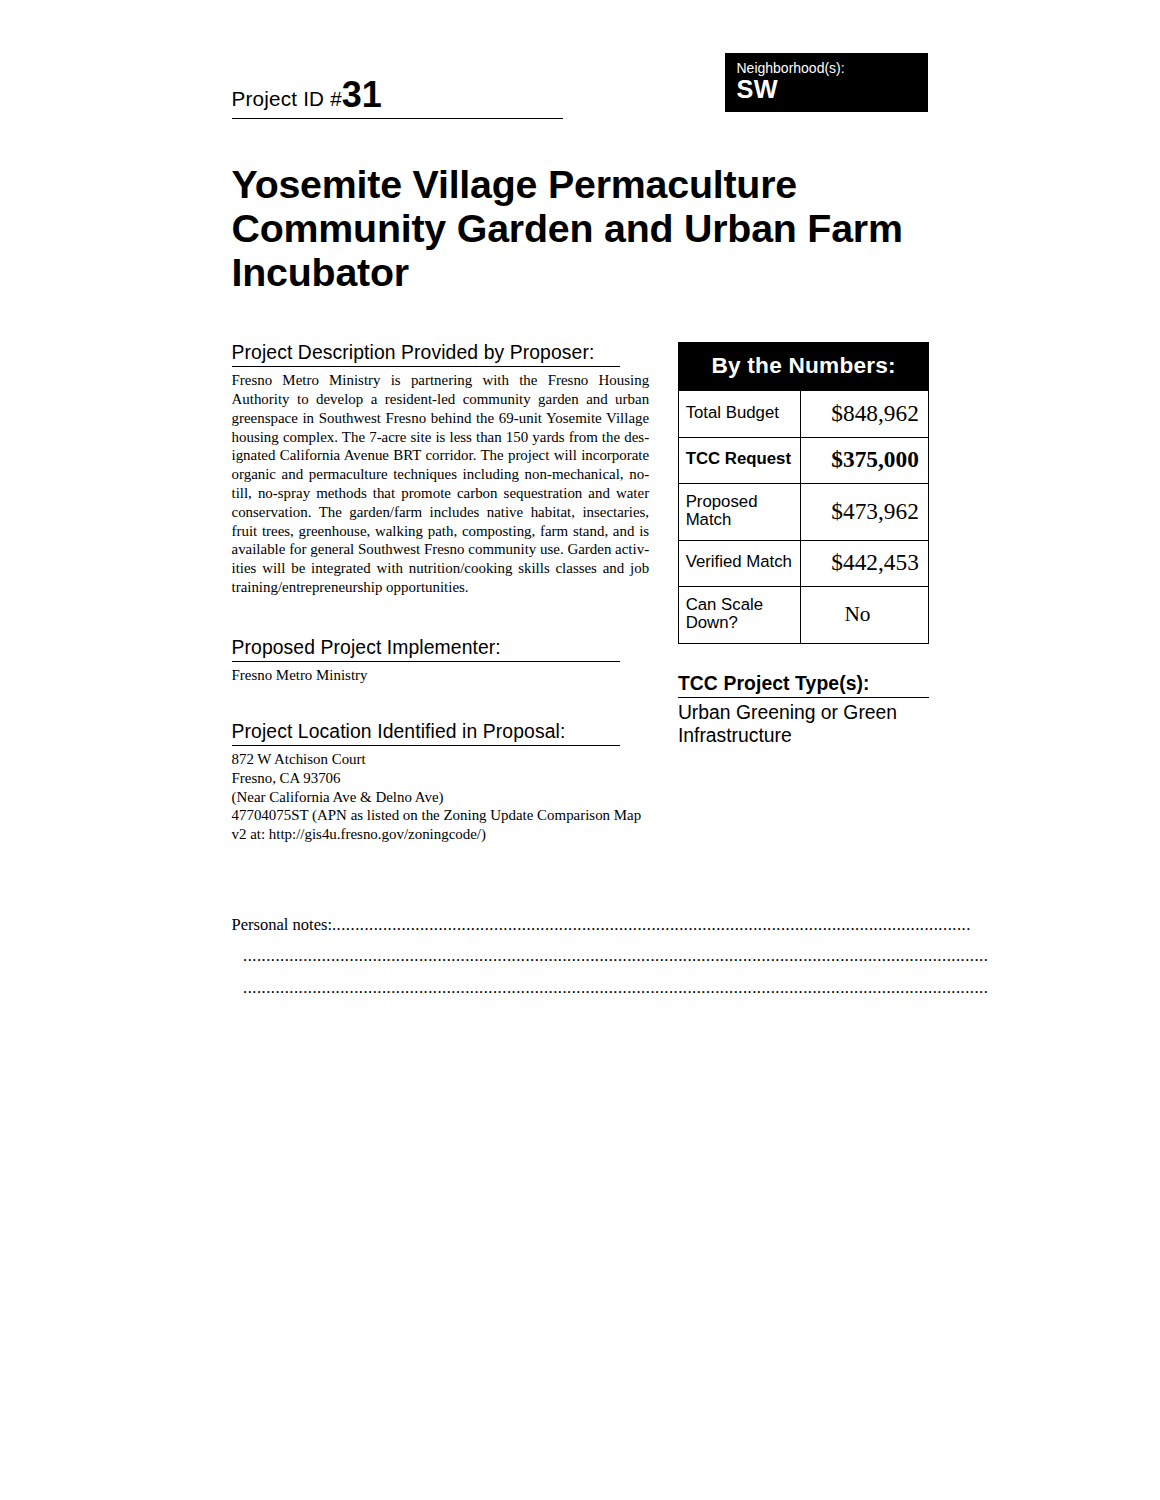Project ID #31
Neighborhood(s): SW
Yosemite Village Permaculture Community Garden and Urban Farm Incubator
Project Description Provided by Proposer:
Fresno Metro Ministry is partnering with the Fresno Housing Authority to develop a resident-led community garden and urban greenspace in Southwest Fresno behind the 69-unit Yosemite Village housing complex. The 7-acre site is less than 150 yards from the designated California Avenue BRT corridor. The project will incorporate organic and permaculture techniques including non-mechanical, no-till, no-spray methods that promote carbon sequestration and water conservation. The garden/farm includes native habitat, insectaries, fruit trees, greenhouse, walking path, composting, farm stand, and is available for general Southwest Fresno community use. Garden activities will be integrated with nutrition/cooking skills classes and job training/entrepreneurship opportunities.
Proposed Project Implementer:
Fresno Metro Ministry
Project Location Identified in Proposal:
872 W Atchison Court
Fresno, CA 93706
(Near California Ave & Delno Ave)
47704075ST (APN as listed on the Zoning Update Comparison Map v2 at: http://gis4u.fresno.gov/zoningcode/)
By the Numbers:
| Total Budget | $848,962 |
| TCC Request | $375,000 |
| Proposed Match | $473,962 |
| Verified Match | $442,453 |
| Can Scale Down? | No |
TCC Project Type(s):
Urban Greening or Green Infrastructure
Personal notes:.......................................................................................................................................... ................................................................................................................................................................. .................................................................................................................................................................